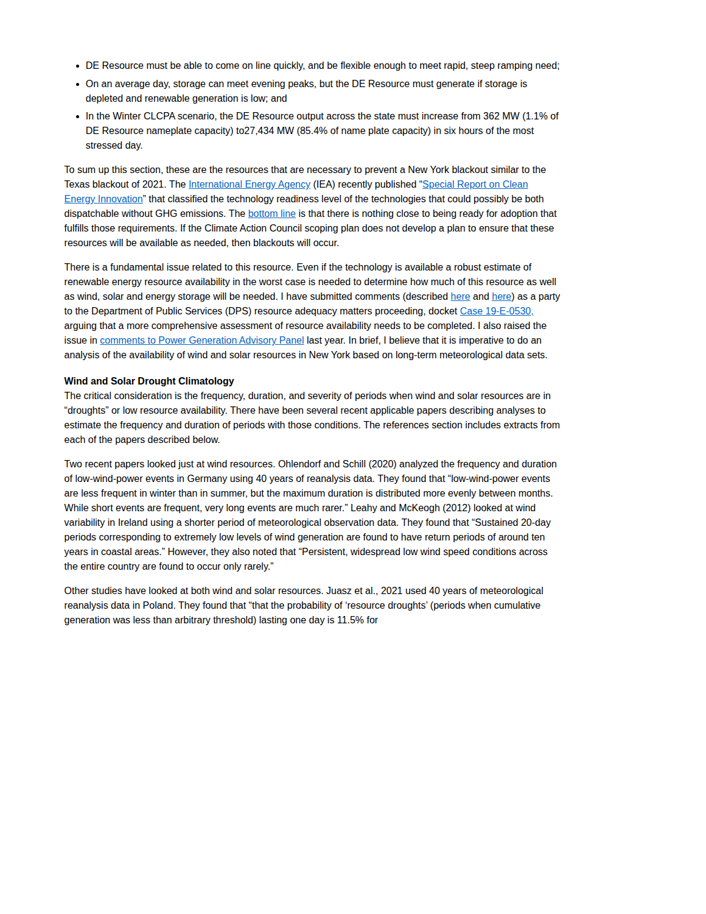DE Resource must be able to come on line quickly, and be flexible enough to meet rapid, steep ramping need;
On an average day, storage can meet evening peaks, but the DE Resource must generate if storage is depleted and renewable generation is low; and
In the Winter CLCPA scenario, the DE Resource output across the state must increase from 362 MW (1.1% of DE Resource nameplate capacity) to27,434 MW (85.4% of name plate capacity) in six hours of the most stressed day.
To sum up this section, these are the resources that are necessary to prevent a New York blackout similar to the Texas blackout of 2021. The International Energy Agency (IEA) recently published “Special Report on Clean Energy Innovation” that classified the technology readiness level of the technologies that could possibly be both dispatchable without GHG emissions. The bottom line is that there is nothing close to being ready for adoption that fulfills those requirements. If the Climate Action Council scoping plan does not develop a plan to ensure that these resources will be available as needed, then blackouts will occur.
There is a fundamental issue related to this resource. Even if the technology is available a robust estimate of renewable energy resource availability in the worst case is needed to determine how much of this resource as well as wind, solar and energy storage will be needed. I have submitted comments (described here and here) as a party to the Department of Public Services (DPS) resource adequacy matters proceeding, docket Case 19-E-0530, arguing that a more comprehensive assessment of resource availability needs to be completed. I also raised the issue in comments to Power Generation Advisory Panel last year. In brief, I believe that it is imperative to do an analysis of the availability of wind and solar resources in New York based on long-term meteorological data sets.
Wind and Solar Drought Climatology
The critical consideration is the frequency, duration, and severity of periods when wind and solar resources are in “droughts” or low resource availability. There have been several recent applicable papers describing analyses to estimate the frequency and duration of periods with those conditions. The references section includes extracts from each of the papers described below.
Two recent papers looked just at wind resources. Ohlendorf and Schill (2020) analyzed the frequency and duration of low-wind-power events in Germany using 40 years of reanalysis data. They found that “low-wind-power events are less frequent in winter than in summer, but the maximum duration is distributed more evenly between months. While short events are frequent, very long events are much rarer.” Leahy and McKeogh (2012) looked at wind variability in Ireland using a shorter period of meteorological observation data. They found that “Sustained 20-day periods corresponding to extremely low levels of wind generation are found to have return periods of around ten years in coastal areas.” However, they also noted that “Persistent, widespread low wind speed conditions across the entire country are found to occur only rarely.”
Other studies have looked at both wind and solar resources. Juasz et al., 2021 used 40 years of meteorological reanalysis data in Poland. They found that “that the probability of ‘resource droughts’ (periods when cumulative generation was less than arbitrary threshold) lasting one day is 11.5% for